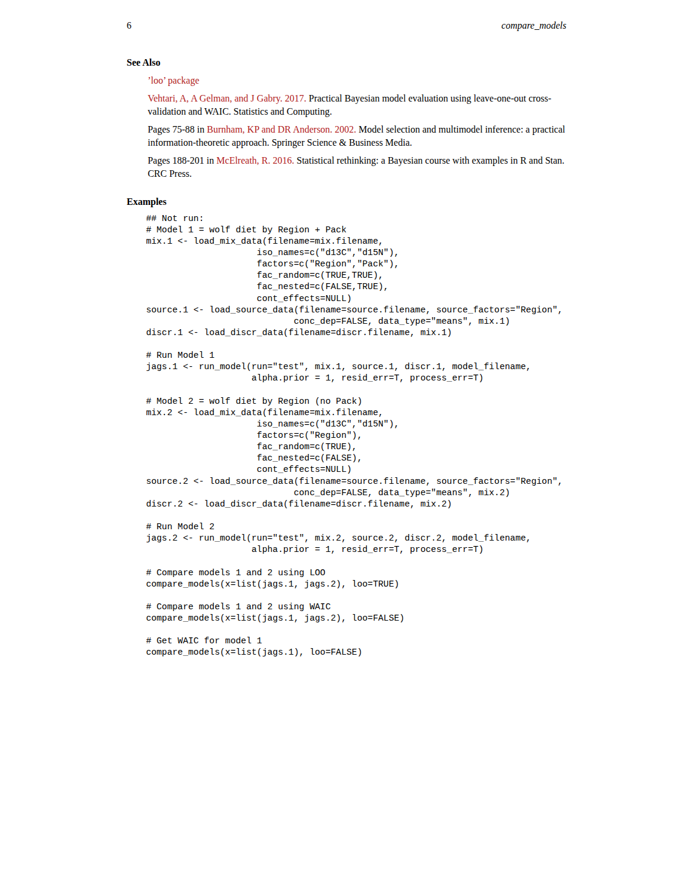6 compare_models
See Also
’loo’ package
Vehtari, A, A Gelman, and J Gabry. 2017. Practical Bayesian model evaluation using leave-one-out cross-validation and WAIC. Statistics and Computing.
Pages 75-88 in Burnham, KP and DR Anderson. 2002. Model selection and multimodel inference: a practical information-theoretic approach. Springer Science & Business Media.
Pages 188-201 in McElreath, R. 2016. Statistical rethinking: a Bayesian course with examples in R and Stan. CRC Press.
Examples
## Not run: 
# Model 1 = wolf diet by Region + Pack
mix.1 <- load_mix_data(filename=mix.filename,
                     iso_names=c("d13C","d15N"),
                     factors=c("Region","Pack"),
                     fac_random=c(TRUE,TRUE),
                     fac_nested=c(FALSE,TRUE),
                     cont_effects=NULL)
source.1 <- load_source_data(filename=source.filename, source_factors="Region",
                            conc_dep=FALSE, data_type="means", mix.1)
discr.1 <- load_discr_data(filename=discr.filename, mix.1)

# Run Model 1
jags.1 <- run_model(run="test", mix.1, source.1, discr.1, model_filename,
                    alpha.prior = 1, resid_err=T, process_err=T)

# Model 2 = wolf diet by Region (no Pack)
mix.2 <- load_mix_data(filename=mix.filename,
                     iso_names=c("d13C","d15N"),
                     factors=c("Region"),
                     fac_random=c(TRUE),
                     fac_nested=c(FALSE),
                     cont_effects=NULL)
source.2 <- load_source_data(filename=source.filename, source_factors="Region",
                            conc_dep=FALSE, data_type="means", mix.2)
discr.2 <- load_discr_data(filename=discr.filename, mix.2)

# Run Model 2
jags.2 <- run_model(run="test", mix.2, source.2, discr.2, model_filename,
                    alpha.prior = 1, resid_err=T, process_err=T)

# Compare models 1 and 2 using LOO
compare_models(x=list(jags.1, jags.2), loo=TRUE)

# Compare models 1 and 2 using WAIC
compare_models(x=list(jags.1, jags.2), loo=FALSE)

# Get WAIC for model 1
compare_models(x=list(jags.1), loo=FALSE)